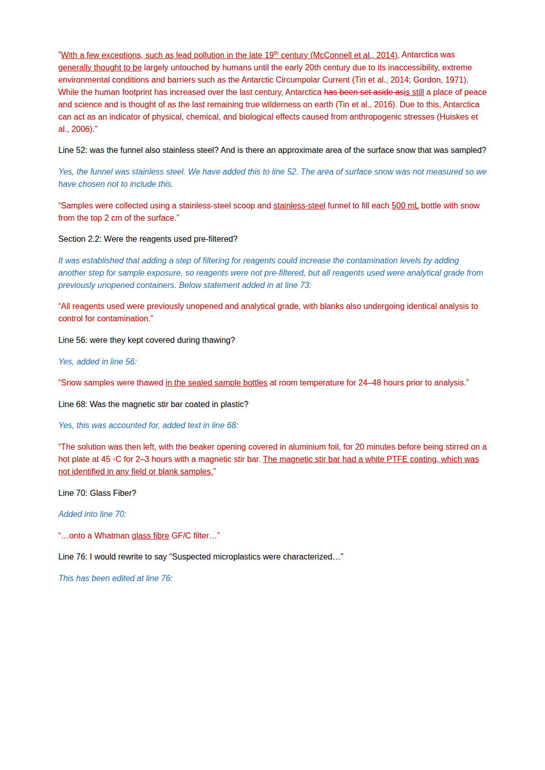“With a few exceptions, such as lead pollution in the late 19th century (McConnell et al., 2014), Antarctica was generally thought to be largely untouched by humans until the early 20th century due to its inaccessibility, extreme environmental conditions and barriers such as the Antarctic Circumpolar Current (Tin et al., 2014; Gordon, 1971). While the human footprint has increased over the last century, Antarctica has been set aside as is still a place of peace and science and is thought of as the last remaining true wilderness on earth (Tin et al., 2016). Due to this, Antarctica can act as an indicator of physical, chemical, and biological effects caused from anthropogenic stresses (Huiskes et al., 2006).”
Line 52: was the funnel also stainless steel? And is there an approximate area of the surface snow that was sampled?
Yes, the funnel was stainless steel. We have added this to line 52. The area of surface snow was not measured so we have chosen not to include this.
“Samples were collected using a stainless-steel scoop and stainless-steel funnel to fill each 500 mL bottle with snow from the top 2 cm of the surface.”
Section 2.2: Were the reagents used pre-filtered?
It was established that adding a step of filtering for reagents could increase the contamination levels by adding another step for sample exposure, so reagents were not pre-filtered, but all reagents used were analytical grade from previously unopened containers. Below statement added in at line 73:
“All reagents used were previously unopened and analytical grade, with blanks also undergoing identical analysis to control for contamination.”
Line 56: were they kept covered during thawing?
Yes, added in line 56:
“Snow samples were thawed in the sealed sample bottles at room temperature for 24–48 hours prior to analysis.”
Line 68: Was the magnetic stir bar coated in plastic?
Yes, this was accounted for, added text in line 68:
“The solution was then left, with the beaker opening covered in aluminium foil, for 20 minutes before being stirred on a hot plate at 45 ◦C for 2–3 hours with a magnetic stir bar. The magnetic stir bar had a white PTFE coating, which was not identified in any field or blank samples.”
Line 70: Glass Fiber?
Added into line 70:
“…onto a Whatman glass fibre GF/C filter…”
Line 76: I would rewrite to say “Suspected microplastics were characterized…”
This has been edited at line 76: